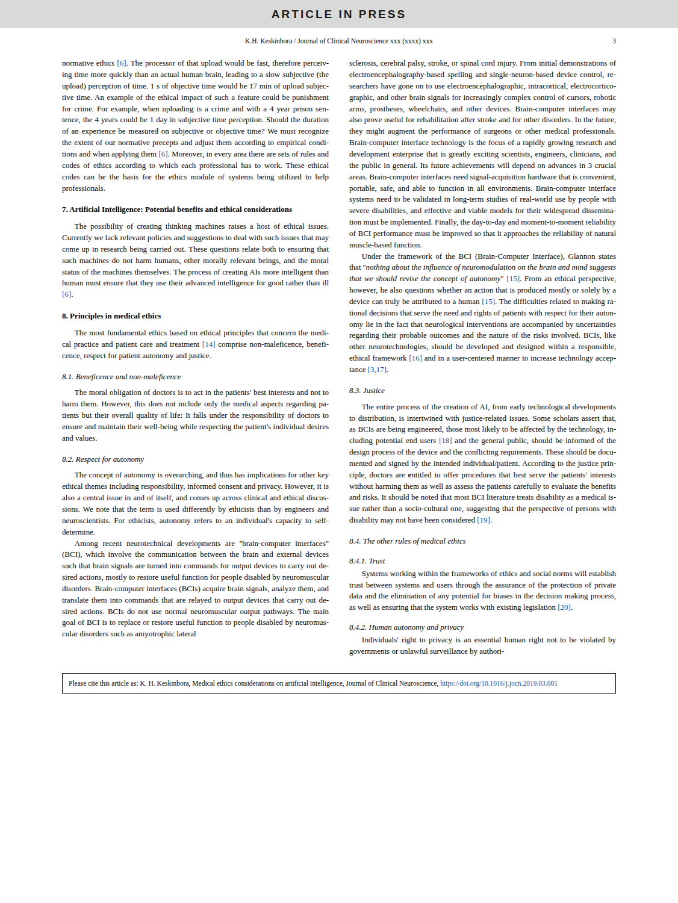ARTICLE IN PRESS
K.H. Keskinbora / Journal of Clinical Neuroscience xxx (xxxx) xxx
3
normative ethics [6]. The processor of that upload would be fast, therefore perceiving time more quickly than an actual human brain, leading to a slow subjective (the upload) perception of time. 1 s of objective time would be 17 min of upload subjective time. An example of the ethical impact of such a feature could be punishment for crime. For example, when uploading is a crime and with a 4 year prison sentence, the 4 years could be 1 day in subjective time perception. Should the duration of an experience be measured on subjective or objective time? We must recognize the extent of our normative precepts and adjust them according to empirical conditions and when applying them [6]. Moreover, in every area there are sets of rules and codes of ethics according to which each professional has to work. These ethical codes can be the basis for the ethics module of systems being utilized to help professionals.
7. Artificial Intelligence: Potential benefits and ethical considerations
The possibility of creating thinking machines raises a host of ethical issues. Currently we lack relevant policies and suggestions to deal with such issues that may come up in research being carried out. These questions relate both to ensuring that such machines do not harm humans, other morally relevant beings, and the moral status of the machines themselves. The process of creating AIs more intelligent than human must ensure that they use their advanced intelligence for good rather than ill [6].
8. Principles in medical ethics
The most fundamental ethics based on ethical principles that concern the medical practice and patient care and treatment [14] comprise non-maleficence, beneficence, respect for patient autonomy and justice.
8.1. Beneficence and non-maleficence
The moral obligation of doctors is to act in the patients' best interests and not to harm them. However, this does not include only the medical aspects regarding patients but their overall quality of life: It falls under the responsibility of doctors to ensure and maintain their well-being while respecting the patient's individual desires and values.
8.2. Respect for autonomy
The concept of autonomy is overarching, and thus has implications for other key ethical themes including responsibility, informed consent and privacy. However, it is also a central issue in and of itself, and comes up across clinical and ethical discussions. We note that the term is used differently by ethicists than by engineers and neuroscientists. For ethicists, autonomy refers to an individual's capacity to self-determine.
Among recent neurotechnical developments are ''brain-computer interfaces" (BCI), which involve the communication between the brain and external devices such that brain signals are turned into commands for output devices to carry out desired actions, mostly to restore useful function for people disabled by neuromuscular disorders. Brain-computer interfaces (BCIs) acquire brain signals, analyze them, and translate them into commands that are relayed to output devices that carry out desired actions. BCIs do not use normal neuromuscular output pathways. The main goal of BCI is to replace or restore useful function to people disabled by neuromuscular disorders such as amyotrophic lateral
sclerosis, cerebral palsy, stroke, or spinal cord injury. From initial demonstrations of electroencephalography-based spelling and single-neuron-based device control, researchers have gone on to use electroencephalographic, intracortical, electrocorticographic, and other brain signals for increasingly complex control of cursors, robotic arms, prostheses, wheelchairs, and other devices. Brain-computer interfaces may also prove useful for rehabilitation after stroke and for other disorders. In the future, they might augment the performance of surgeons or other medical professionals. Brain-computer interface technology is the focus of a rapidly growing research and development enterprise that is greatly exciting scientists, engineers, clinicians, and the public in general. Its future achievements will depend on advances in 3 crucial areas. Brain-computer interfaces need signal-acquisition hardware that is convenient, portable, safe, and able to function in all environments. Brain-computer interface systems need to be validated in long-term studies of real-world use by people with severe disabilities, and effective and viable models for their widespread dissemination must be implemented. Finally, the day-to-day and moment-to-moment reliability of BCI performance must be improved so that it approaches the reliability of natural muscle-based function.
Under the framework of the BCI (Brain-Computer Interface), Glannon states that ''nothing about the influence of neuromodulation on the brain and mind suggests that we should revise the concept of autonomy" [15]. From an ethical perspective, however, he also questions whether an action that is produced mostly or solely by a device can truly be attributed to a human [15]. The difficulties related to making rational decisions that serve the need and rights of patients with respect for their autonomy lie in the fact that neurological interventions are accompanied by uncertainties regarding their probable outcomes and the nature of the risks involved. BCIs, like other neurotechnologies, should be developed and designed within a responsible, ethical framework [16] and in a user-centered manner to increase technology acceptance [3,17].
8.3. Justice
The entire process of the creation of AI, from early technological developments to distribution, is intertwined with justice-related issues. Some scholars assert that, as BCIs are being engineered, those most likely to be affected by the technology, including potential end users [18] and the general public, should be informed of the design process of the device and the conflicting requirements. These should be documented and signed by the intended individual/patient. According to the justice principle, doctors are entitled to offer procedures that best serve the patients' interests without harming them as well as assess the patients carefully to evaluate the benefits and risks. It should be noted that most BCI literature treats disability as a medical issue rather than a socio-cultural one, suggesting that the perspective of persons with disability may not have been considered [19].
8.4. The other rules of medical ethics
8.4.1. Trust
Systems working within the frameworks of ethics and social norms will establish trust between systems and users through the assurance of the protection of private data and the elimination of any potential for biases in the decision making process, as well as ensuring that the system works with existing legislation [20].
8.4.2. Human autonomy and privacy
Individuals' right to privacy is an essential human right not to be violated by governments or unlawful surveillance by authori-
Please cite this article as: K. H. Keskinbora, Medical ethics considerations on artificial intelligence, Journal of Clinical Neuroscience, https://doi.org/10.1016/j.jocn.2019.03.001